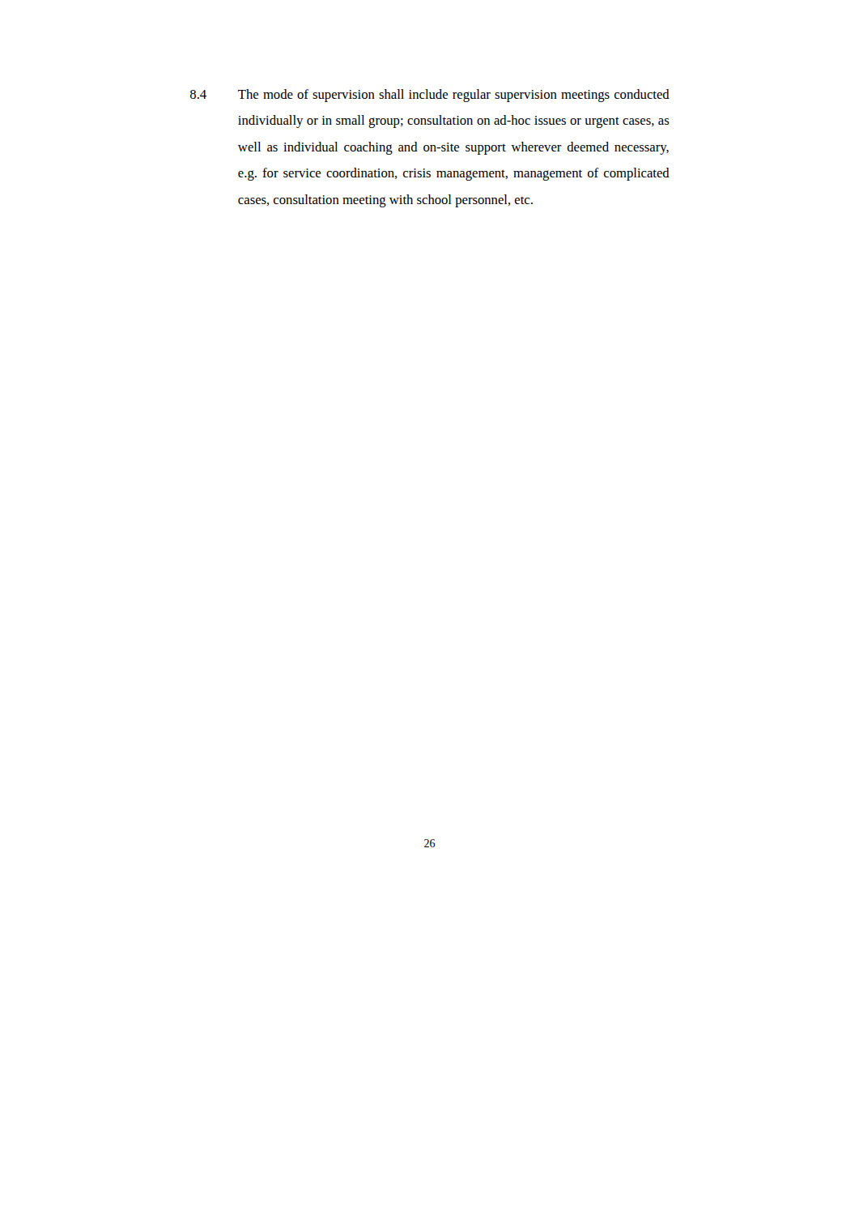8.4
The mode of supervision shall include regular supervision meetings conducted individually or in small group; consultation on ad-hoc issues or urgent cases, as well as individual coaching and on-site support wherever deemed necessary, e.g. for service coordination, crisis management, management of complicated cases, consultation meeting with school personnel, etc.
26